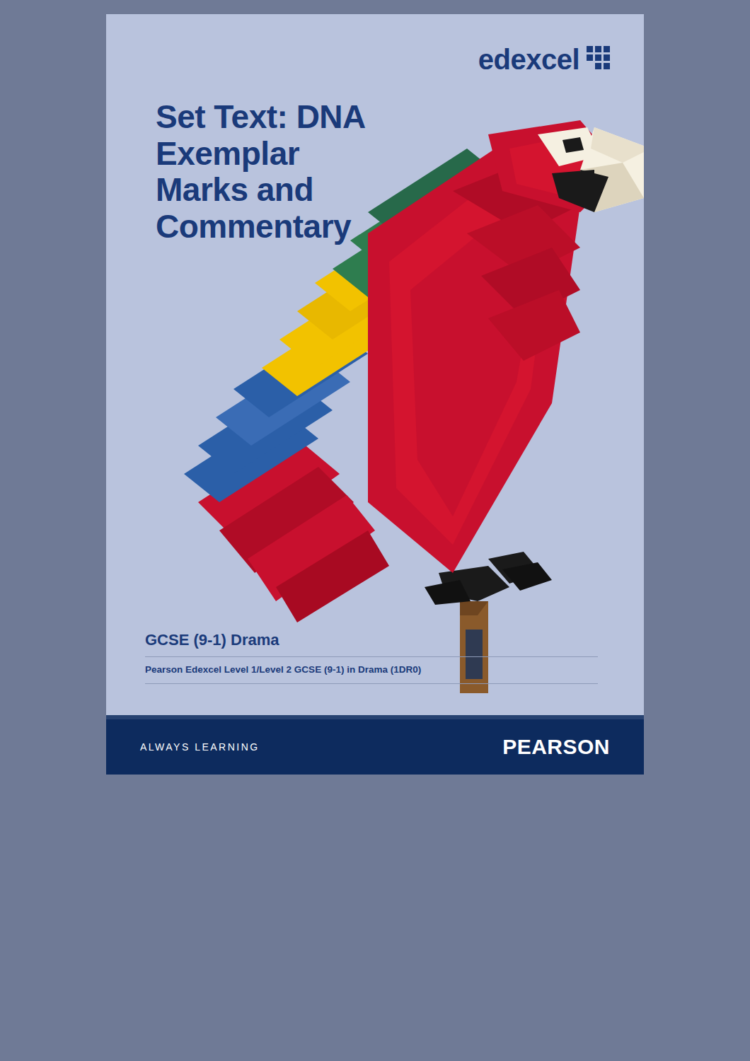edexcel
Set Text: DNA
Exemplar
Marks and
Commentary
GCSE (9-1) Drama
Pearson Edexcel Level 1/Level 2 GCSE (9-1) in Drama (1DR0)
ALWAYS LEARNING PEARSON